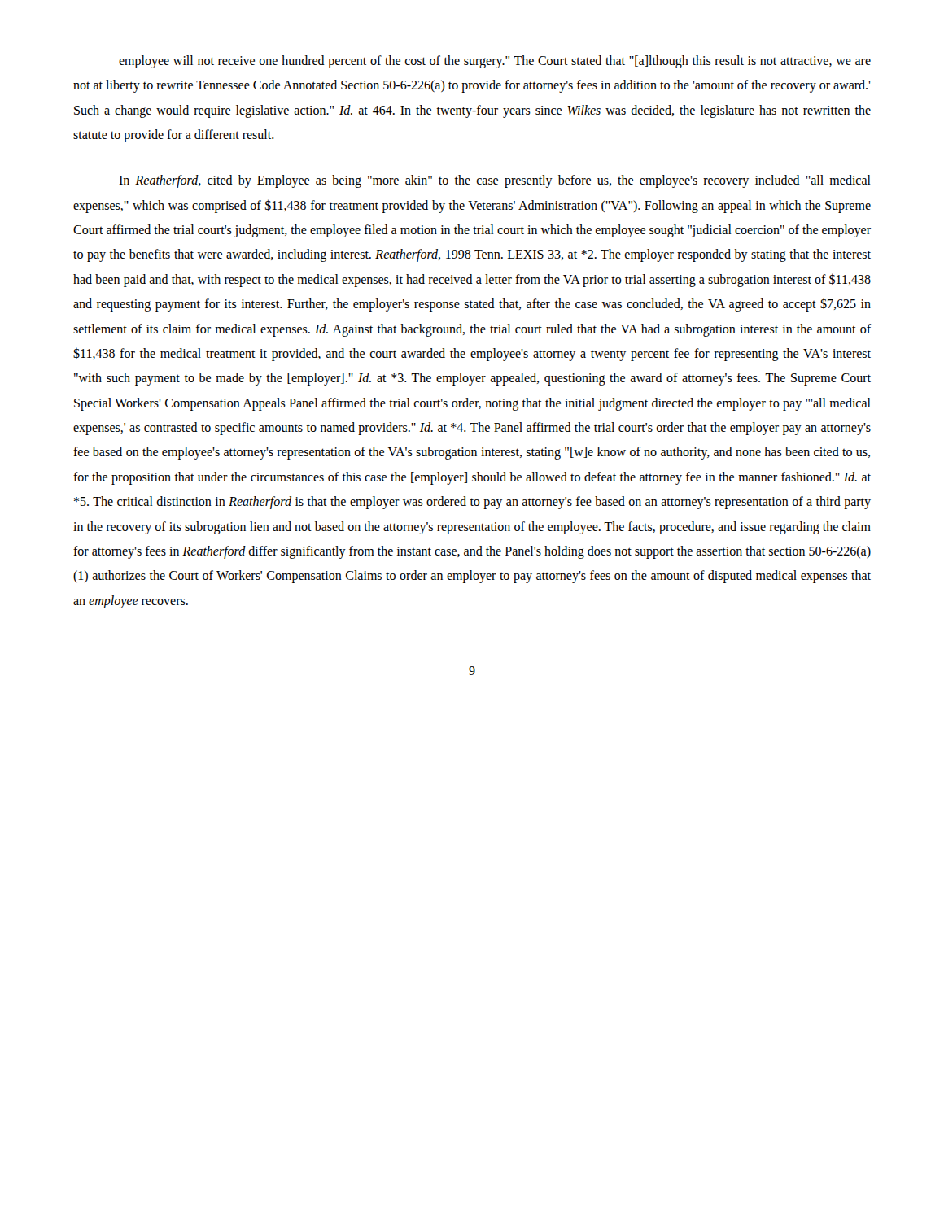employee will not receive one hundred percent of the cost of the surgery." The Court stated that "[a]lthough this result is not attractive, we are not at liberty to rewrite Tennessee Code Annotated Section 50-6-226(a) to provide for attorney's fees in addition to the 'amount of the recovery or award.' Such a change would require legislative action." Id. at 464. In the twenty-four years since Wilkes was decided, the legislature has not rewritten the statute to provide for a different result.
In Reatherford, cited by Employee as being "more akin" to the case presently before us, the employee's recovery included "all medical expenses," which was comprised of $11,438 for treatment provided by the Veterans' Administration ("VA"). Following an appeal in which the Supreme Court affirmed the trial court's judgment, the employee filed a motion in the trial court in which the employee sought "judicial coercion" of the employer to pay the benefits that were awarded, including interest. Reatherford, 1998 Tenn. LEXIS 33, at *2. The employer responded by stating that the interest had been paid and that, with respect to the medical expenses, it had received a letter from the VA prior to trial asserting a subrogation interest of $11,438 and requesting payment for its interest. Further, the employer's response stated that, after the case was concluded, the VA agreed to accept $7,625 in settlement of its claim for medical expenses. Id. Against that background, the trial court ruled that the VA had a subrogation interest in the amount of $11,438 for the medical treatment it provided, and the court awarded the employee's attorney a twenty percent fee for representing the VA's interest "with such payment to be made by the [employer]." Id. at *3. The employer appealed, questioning the award of attorney's fees. The Supreme Court Special Workers' Compensation Appeals Panel affirmed the trial court's order, noting that the initial judgment directed the employer to pay "'all medical expenses,' as contrasted to specific amounts to named providers." Id. at *4. The Panel affirmed the trial court's order that the employer pay an attorney's fee based on the employee's attorney's representation of the VA's subrogation interest, stating "[w]e know of no authority, and none has been cited to us, for the proposition that under the circumstances of this case the [employer] should be allowed to defeat the attorney fee in the manner fashioned." Id. at *5. The critical distinction in Reatherford is that the employer was ordered to pay an attorney's fee based on an attorney's representation of a third party in the recovery of its subrogation lien and not based on the attorney's representation of the employee. The facts, procedure, and issue regarding the claim for attorney's fees in Reatherford differ significantly from the instant case, and the Panel's holding does not support the assertion that section 50-6-226(a)(1) authorizes the Court of Workers' Compensation Claims to order an employer to pay attorney's fees on the amount of disputed medical expenses that an employee recovers.
9